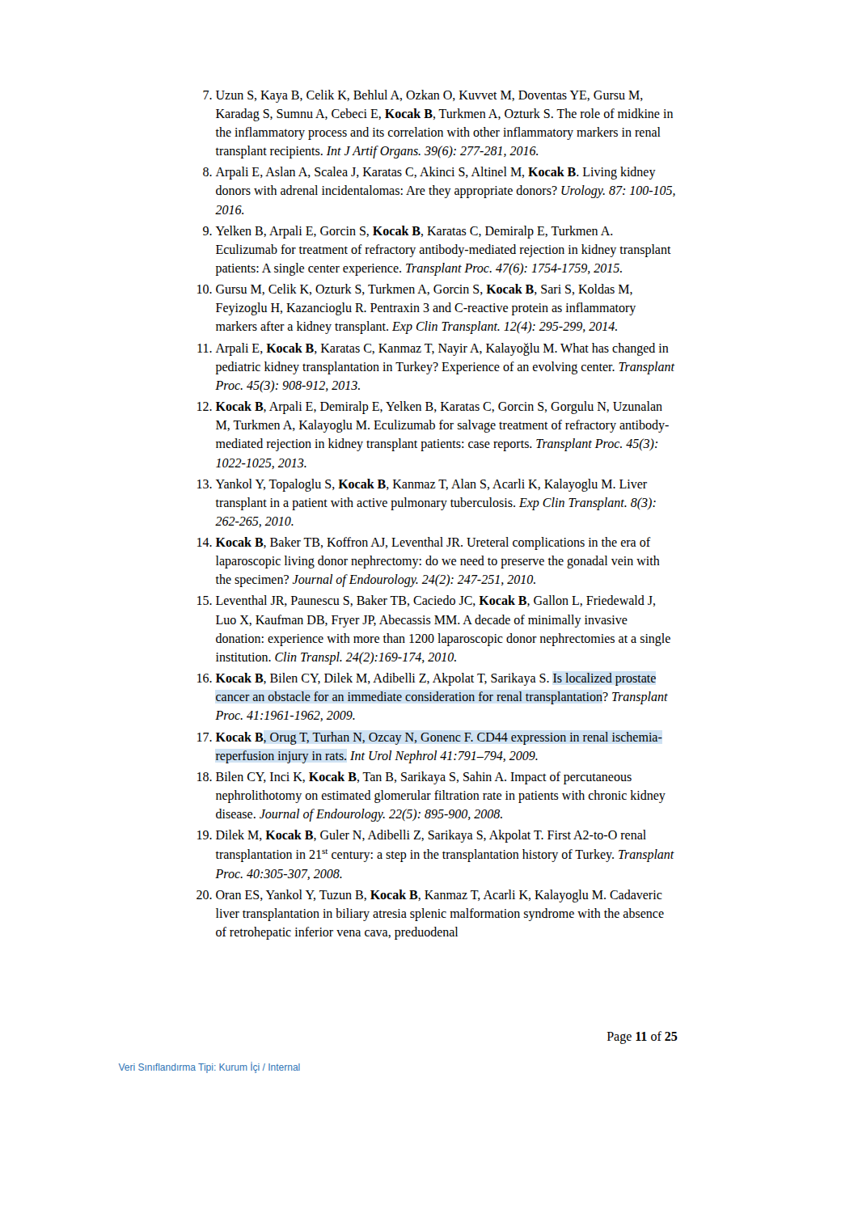Uzun S, Kaya B, Celik K, Behlul A, Ozkan O, Kuvvet M, Doventas YE, Gursu M, Karadag S, Sumnu A, Cebeci E, Kocak B, Turkmen A, Ozturk S. The role of midkine in the inflammatory process and its correlation with other inflammatory markers in renal transplant recipients. Int J Artif Organs. 39(6): 277-281, 2016.
Arpali E, Aslan A, Scalea J, Karatas C, Akinci S, Altinel M, Kocak B. Living kidney donors with adrenal incidentalomas: Are they appropriate donors? Urology. 87: 100-105, 2016.
Yelken B, Arpali E, Gorcin S, Kocak B, Karatas C, Demiralp E, Turkmen A. Eculizumab for treatment of refractory antibody-mediated rejection in kidney transplant patients: A single center experience. Transplant Proc. 47(6): 1754-1759, 2015.
Gursu M, Celik K, Ozturk S, Turkmen A, Gorcin S, Kocak B, Sari S, Koldas M, Feyizoglu H, Kazancioglu R. Pentraxin 3 and C-reactive protein as inflammatory markers after a kidney transplant. Exp Clin Transplant. 12(4): 295-299, 2014.
Arpali E, Kocak B, Karatas C, Kanmaz T, Nayir A, Kalayoğlu M. What has changed in pediatric kidney transplantation in Turkey? Experience of an evolving center. Transplant Proc. 45(3): 908-912, 2013.
Kocak B, Arpali E, Demiralp E, Yelken B, Karatas C, Gorcin S, Gorgulu N, Uzunalan M, Turkmen A, Kalayoglu M. Eculizumab for salvage treatment of refractory antibody-mediated rejection in kidney transplant patients: case reports. Transplant Proc. 45(3): 1022-1025, 2013.
Yankol Y, Topaloglu S, Kocak B, Kanmaz T, Alan S, Acarli K, Kalayoglu M. Liver transplant in a patient with active pulmonary tuberculosis. Exp Clin Transplant. 8(3): 262-265, 2010.
Kocak B, Baker TB, Koffron AJ, Leventhal JR. Ureteral complications in the era of laparoscopic living donor nephrectomy: do we need to preserve the gonadal vein with the specimen? Journal of Endourology. 24(2): 247-251, 2010.
Leventhal JR, Paunescu S, Baker TB, Caciedo JC, Kocak B, Gallon L, Friedewald J, Luo X, Kaufman DB, Fryer JP, Abecassis MM. A decade of minimally invasive donation: experience with more than 1200 laparoscopic donor nephrectomies at a single institution. Clin Transpl. 24(2):169-174, 2010.
Kocak B, Bilen CY, Dilek M, Adibelli Z, Akpolat T, Sarikaya S. Is localized prostate cancer an obstacle for an immediate consideration for renal transplantation? Transplant Proc. 41:1961-1962, 2009.
Kocak B, Orug T, Turhan N, Ozcay N, Gonenc F. CD44 expression in renal ischemia-reperfusion injury in rats. Int Urol Nephrol 41:791–794, 2009.
Bilen CY, Inci K, Kocak B, Tan B, Sarikaya S, Sahin A. Impact of percutaneous nephrolithotomy on estimated glomerular filtration rate in patients with chronic kidney disease. Journal of Endourology. 22(5): 895-900, 2008.
Dilek M, Kocak B, Guler N, Adibelli Z, Sarikaya S, Akpolat T. First A2-to-O renal transplantation in 21st century: a step in the transplantation history of Turkey. Transplant Proc. 40:305-307, 2008.
Oran ES, Yankol Y, Tuzun B, Kocak B, Kanmaz T, Acarli K, Kalayoglu M. Cadaveric liver transplantation in biliary atresia splenic malformation syndrome with the absence of retrohepatic inferior vena cava, preduodenal
Page 11 of 25
Veri Sınıflandırma Tipi: Kurum İçi / Internal